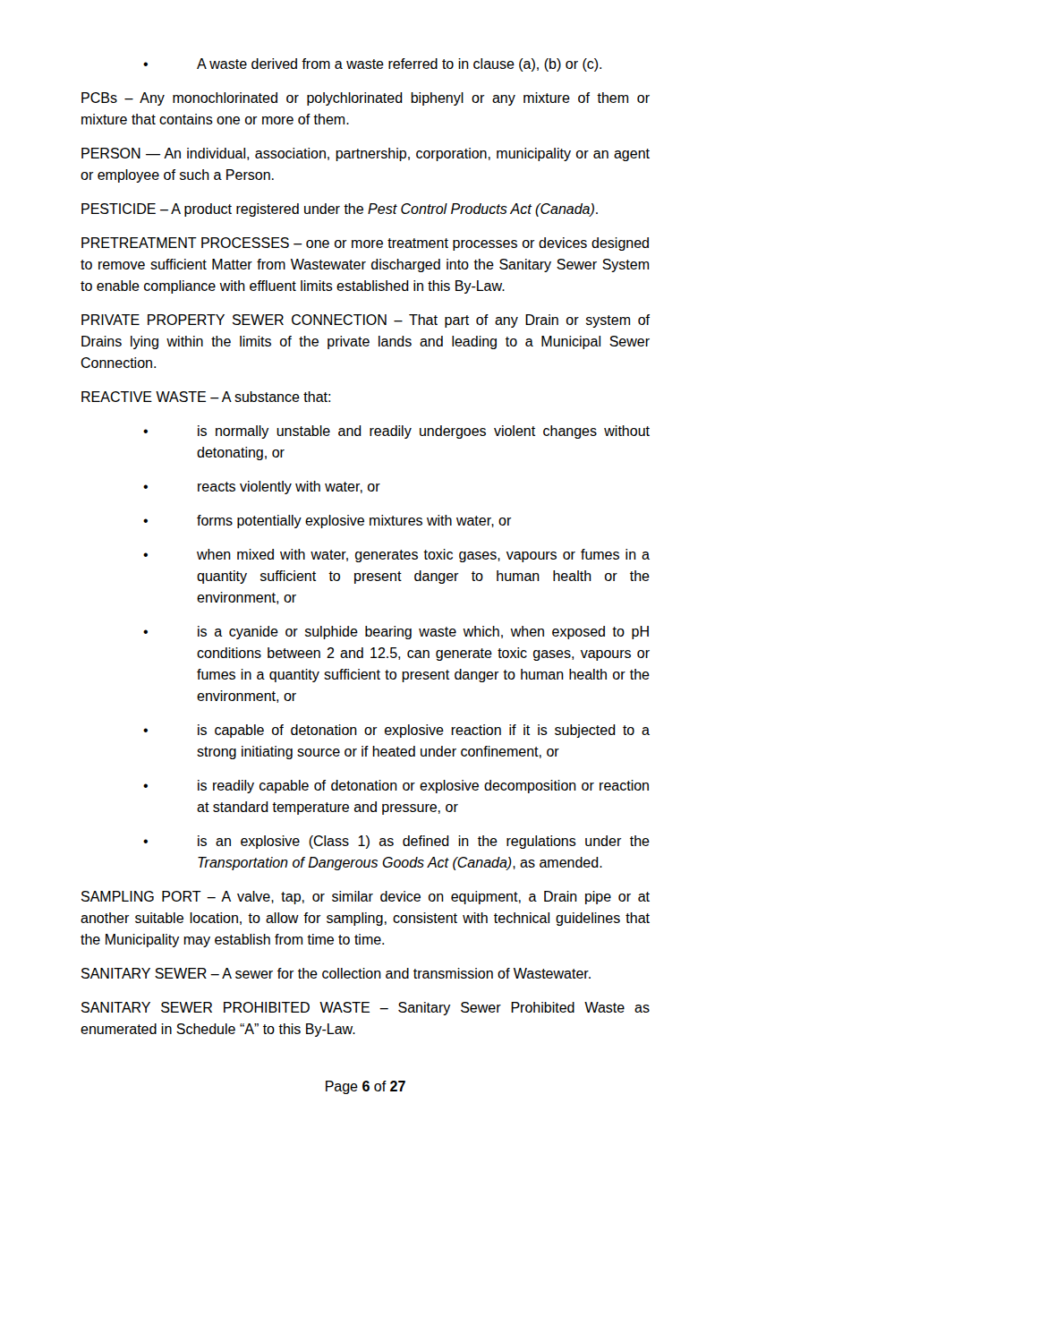A waste derived from a waste referred to in clause (a), (b) or (c).
PCBs – Any monochlorinated or polychlorinated biphenyl or any mixture of them or mixture that contains one or more of them.
PERSON — An individual, association, partnership, corporation, municipality or an agent or employee of such a Person.
PESTICIDE – A product registered under the Pest Control Products Act (Canada).
PRETREATMENT PROCESSES – one or more treatment processes or devices designed to remove sufficient Matter from Wastewater discharged into the Sanitary Sewer System to enable compliance with effluent limits established in this By-Law.
PRIVATE PROPERTY SEWER CONNECTION – That part of any Drain or system of Drains lying within the limits of the private lands and leading to a Municipal Sewer Connection.
REACTIVE WASTE – A substance that:
is normally unstable and readily undergoes violent changes without detonating, or
reacts violently with water, or
forms potentially explosive mixtures with water, or
when mixed with water, generates toxic gases, vapours or fumes in a quantity sufficient to present danger to human health or the environment, or
is a cyanide or sulphide bearing waste which, when exposed to pH conditions between 2 and 12.5, can generate toxic gases, vapours or fumes in a quantity sufficient to present danger to human health or the environment, or
is capable of detonation or explosive reaction if it is subjected to a strong initiating source or if heated under confinement, or
is readily capable of detonation or explosive decomposition or reaction at standard temperature and pressure, or
is an explosive (Class 1) as defined in the regulations under the Transportation of Dangerous Goods Act (Canada), as amended.
SAMPLING PORT – A valve, tap, or similar device on equipment, a Drain pipe or at another suitable location, to allow for sampling, consistent with technical guidelines that the Municipality may establish from time to time.
SANITARY SEWER – A sewer for the collection and transmission of Wastewater.
SANITARY SEWER PROHIBITED WASTE – Sanitary Sewer Prohibited Waste as enumerated in Schedule “A” to this By-Law.
Page 6 of 27